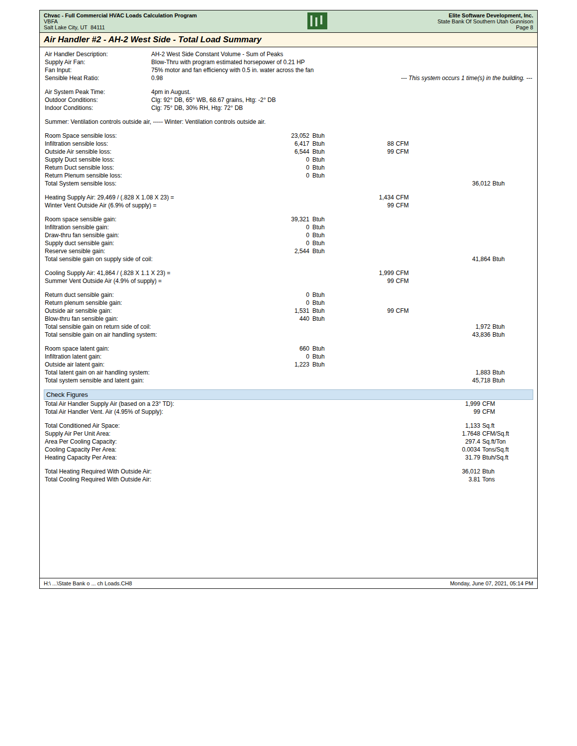Chvac - Full Commercial HVAC Loads Calculation Program
VBFA
Salt Lake City, UT 84111
Elite Software Development, Inc.
State Bank Of Southern Utah Gunnison
Page 8
Air Handler #2 - AH-2 West Side - Total Load Summary
| Air Handler Description: | AH-2 West Side Constant Volume - Sum of Peaks |
| Supply Air Fan: | Blow-Thru with program estimated horsepower of 0.21 HP |
| Fan Input: | 75% motor and fan efficiency with 0.5 in. water across the fan |
| Sensible Heat Ratio: | 0.98 | --- This system occurs 1 time(s) in the building. --- |
| Air System Peak Time: | 4pm in August. |
| Outdoor Conditions: | Clg: 92° DB, 65° WB, 68.67 grains, Htg: -2° DB |
| Indoor Conditions: | Clg: 75° DB, 30% RH, Htg: 72° DB |
| Summer: Ventilation controls outside air, ----- Winter: Ventilation controls outside air. |
| Room Space sensible loss: | 23,052 | Btuh | | | | |
| Infiltration sensible loss: | 6,417 | Btuh | 88 | CFM | | |
| Outside Air sensible loss: | 6,544 | Btuh | 99 | CFM | | |
| Supply Duct sensible loss: | 0 | Btuh | | | | |
| Return Duct sensible loss: | 0 | Btuh | | | | |
| Return Plenum sensible loss: | 0 | Btuh | | | | |
| Total System sensible loss: | | | | | 36,012 | Btuh |
| Heating Supply Air: 29,469 / (.828 X 1.08 X 23) = | | | 1,434 | CFM | | |
| Winter Vent Outside Air (6.9% of supply) = | | | 99 | CFM | | |
| Room space sensible gain: | 39,321 | Btuh | | | | |
| Infiltration sensible gain: | 0 | Btuh | | | | |
| Draw-thru fan sensible gain: | 0 | Btuh | | | | |
| Supply duct sensible gain: | 0 | Btuh | | | | |
| Reserve sensible gain: | 2,544 | Btuh | | | | |
| Total sensible gain on supply side of coil: | | | | | 41,864 | Btuh |
| Cooling Supply Air: 41,864 / (.828 X 1.1 X 23) = | | | 1,999 | CFM | | |
| Summer Vent Outside Air (4.9% of supply) = | | | 99 | CFM | | |
| Return duct sensible gain: | 0 | Btuh | | | | |
| Return plenum sensible gain: | 0 | Btuh | | | | |
| Outside air sensible gain: | 1,531 | Btuh | 99 | CFM | | |
| Blow-thru fan sensible gain: | 440 | Btuh | | | | |
| Total sensible gain on return side of coil: | | | | | 1,972 | Btuh |
| Total sensible gain on air handling system: | | | | | 43,836 | Btuh |
| Room space latent gain: | 660 | Btuh | | | | |
| Infiltration latent gain: | 0 | Btuh | | | | |
| Outside air latent gain: | 1,223 | Btuh | | | | |
| Total latent gain on air handling system: | | | | | 1,883 | Btuh |
| Total system sensible and latent gain: | | | | | 45,718 | Btuh |
Check Figures
| Total Air Handler Supply Air (based on a 23° TD): | | | 1,999 | CFM |
| Total Air Handler Vent. Air (4.95% of Supply): | | | 99 | CFM |
| Total Conditioned Air Space: | | | 1,133 | Sq.ft |
| Supply Air Per Unit Area: | | | 1.7648 | CFM/Sq.ft |
| Area Per Cooling Capacity: | | | 297.4 | Sq.ft/Ton |
| Cooling Capacity Per Area: | | | 0.0034 | Tons/Sq.ft |
| Heating Capacity Per Area: | | | 31.79 | Btuh/Sq.ft |
| Total Heating Required With Outside Air: | | | 36,012 | Btuh |
| Total Cooling Required With Outside Air: | | | 3.81 | Tons |
H:\ ...\State Bank o ... ch Loads.CH8
Monday, June 07, 2021, 05:14 PM